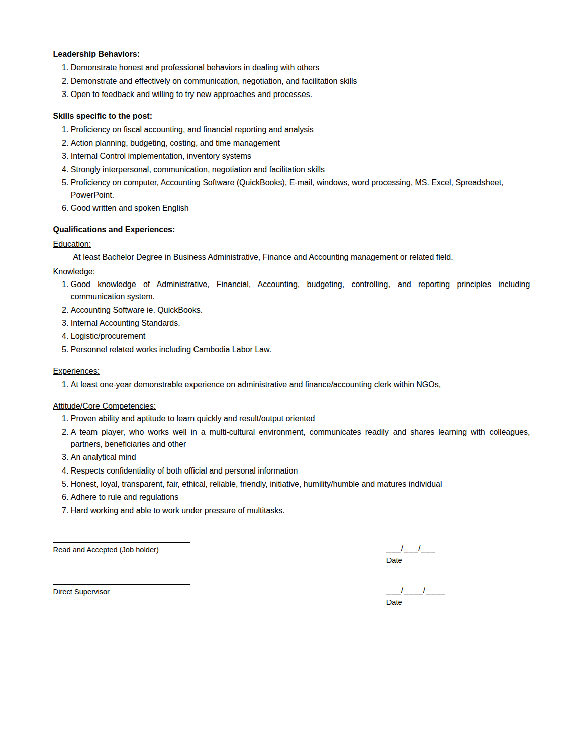Leadership Behaviors:
Demonstrate honest and professional behaviors in dealing with others
Demonstrate and effectively on communication, negotiation, and facilitation skills
Open to feedback and willing to try new approaches and processes.
Skills specific to the post:
Proficiency on fiscal accounting, and financial reporting and analysis
Action planning, budgeting, costing, and time management
Internal Control implementation, inventory systems
Strongly interpersonal, communication, negotiation and facilitation skills
Proficiency on computer, Accounting Software (QuickBooks), E-mail, windows, word processing, MS. Excel, Spreadsheet, PowerPoint.
Good written and spoken English
Qualifications and Experiences:
Education:
At least Bachelor Degree in Business Administrative, Finance and Accounting management or related field.
Knowledge:
Good knowledge of Administrative, Financial, Accounting, budgeting, controlling, and reporting principles including communication system.
Accounting Software ie. QuickBooks.
Internal Accounting Standards.
Logistic/procurement
Personnel related works including Cambodia Labor Law.
Experiences:
At least one-year demonstrable experience on administrative and finance/accounting clerk within NGOs,
Attitude/Core Competencies:
Proven ability and aptitude to learn quickly and result/output oriented
A team player, who works well in a multi-cultural environment, communicates readily and shares learning with colleagues, partners, beneficiaries and other
An analytical mind
Respects confidentiality of both official and personal information
Honest, loyal, transparent, fair, ethical, reliable, friendly, initiative, humility/humble and matures individual
Adhere to rule and regulations
Hard working and able to work under pressure of multitasks.
| Read and Accepted (Job holder) | ___/___/___ Date |
| Direct Supervisor | ___/____/____ Date |